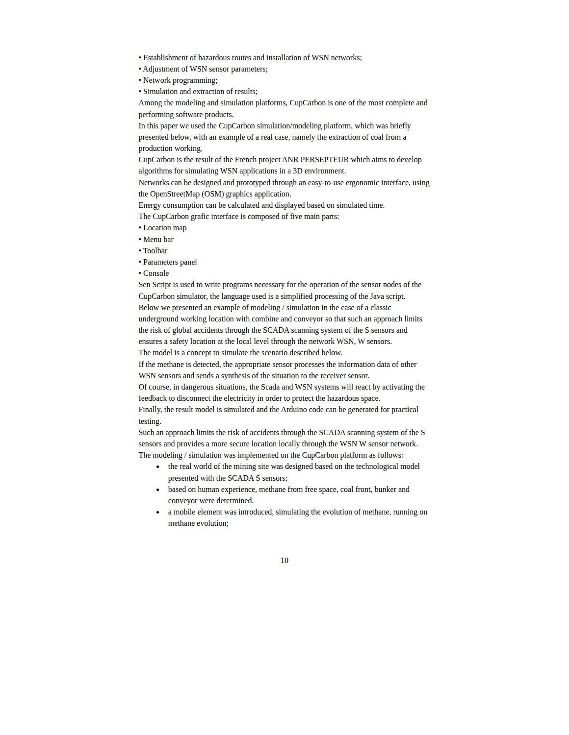• Establishment of hazardous routes and installation of WSN networks;
• Adjustment of WSN sensor parameters;
• Network programming;
• Simulation and extraction of results;
Among the modeling and simulation platforms, CupCarbon is one of the most complete and performing software products.
In this paper we used the CupCarbon simulation/modeling platform, which was briefly presented below, with an example of a real case, namely the extraction of coal from a production working.
CupCarbon is the result of the French project ANR PERSEPTEUR which aims to develop algorithms for simulating WSN applications in a 3D environment.
Networks can be designed and prototyped through an easy-to-use ergonomic interface, using the OpenStreetMap (OSM) graphics application.
Energy consumption can be calculated and displayed based on simulated time.
The CupCarbon grafic interface is composed of five main parts:
• Location map
• Menu bar
• Toolbar
• Parameters panel
• Console
Sen Script is used to write programs necessary for the operation of the sensor nodes of the CupCarbon simulator, the language used is a simplified processing of the Java script.
Below we presented an example of modeling / simulation in the case of a classic underground working location with combine and conveyor so that such an approach limits the risk of global accidents through the SCADA scanning system of the S sensors and ensures a safety location at the local level through the network WSN, W sensors.
The model is a concept to simulate the scenario described below.
If the methane is detected, the appropriate sensor processes the information data of other WSN sensors and sends a synthesis of the situation to the receiver sensor.
Of course, in dangerous situations, the Scada and WSN systems will react by activating the feedback to disconnect the electricity in order to protect the hazardous space.
Finally, the result model is simulated and the Arduino code can be generated for practical testing.
Such an approach limits the risk of accidents through the SCADA scanning system of the S sensors and provides a more secure location locally through the WSN W sensor network.
The modeling / simulation was implemented on the CupCarbon platform as follows:
the real world of the mining site was designed based on the technological model presented with the SCADA S sensors;
based on human experience, methane from free space, coal front, bunker and conveyor were determined.
a mobile element was introduced, simulating the evolution of methane, running on methane evolution;
10